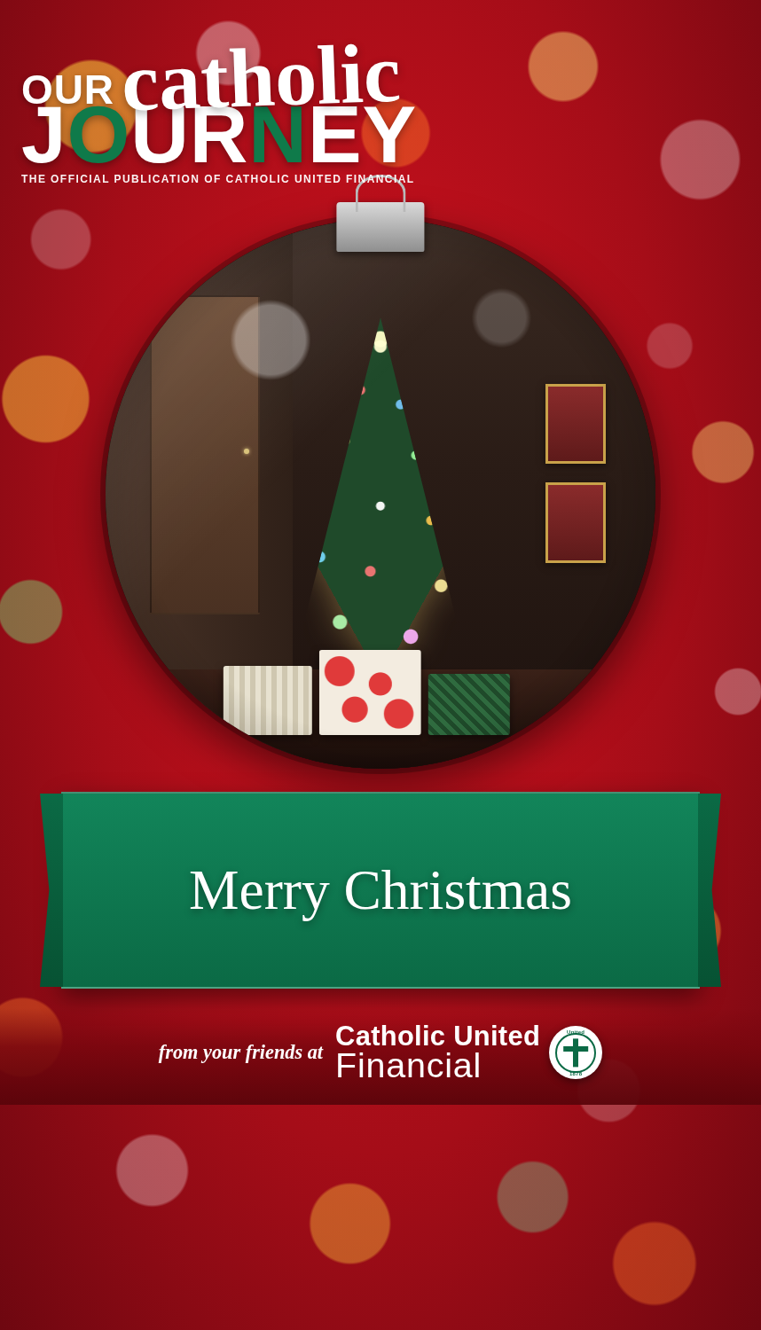OUR catholic JOURNEY The Official Publication of Catholic United Financial
Merry Christmas
from your friends at Catholic United Financial United 1878